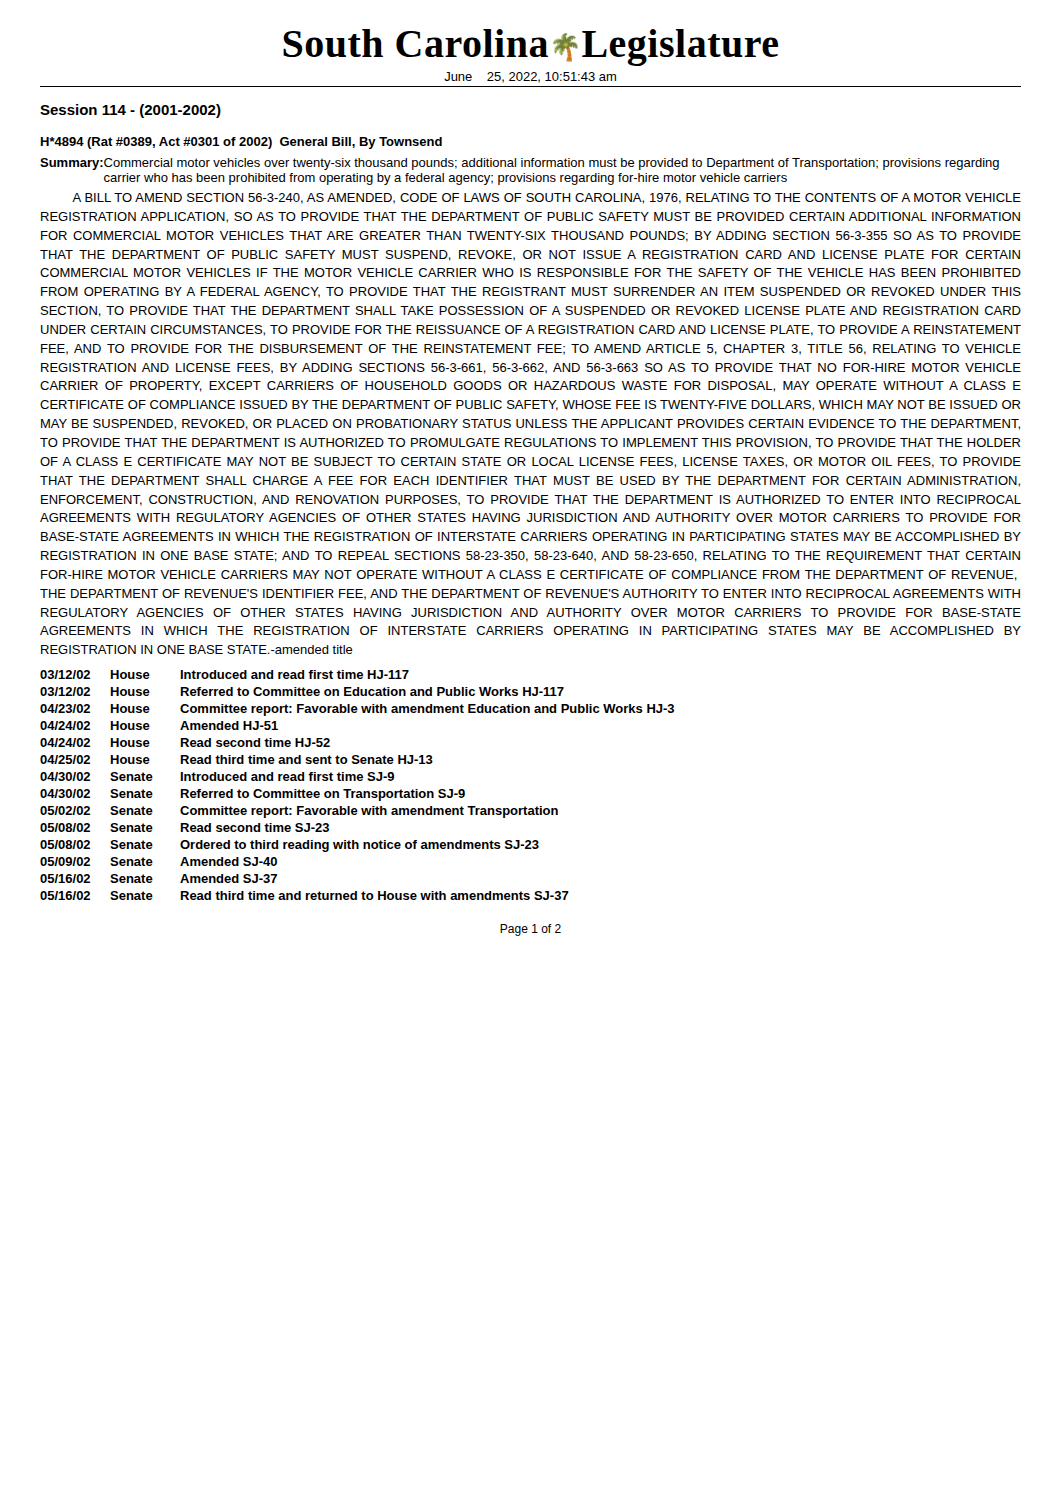South Carolina🌴Legislature
June 25, 2022, 10:51:43 am
Session 114 - (2001-2002)
H*4894 (Rat #0389, Act #0301 of 2002) General Bill, By Townsend
| Summary: | Commercial motor vehicles over twenty-six thousand pounds; additional information must be provided to Department of Transportation; provisions regarding carrier who has been prohibited from operating by a federal agency; provisions regarding for-hire motor vehicle carriers |
A BILL TO AMEND SECTION 56-3-240, AS AMENDED, CODE OF LAWS OF SOUTH CAROLINA, 1976, RELATING TO THE CONTENTS OF A MOTOR VEHICLE REGISTRATION APPLICATION, SO AS TO PROVIDE THAT THE DEPARTMENT OF PUBLIC SAFETY MUST BE PROVIDED CERTAIN ADDITIONAL INFORMATION FOR COMMERCIAL MOTOR VEHICLES THAT ARE GREATER THAN TWENTY-SIX THOUSAND POUNDS; BY ADDING SECTION 56-3-355 SO AS TO PROVIDE THAT THE DEPARTMENT OF PUBLIC SAFETY MUST SUSPEND, REVOKE, OR NOT ISSUE A REGISTRATION CARD AND LICENSE PLATE FOR CERTAIN COMMERCIAL MOTOR VEHICLES IF THE MOTOR VEHICLE CARRIER WHO IS RESPONSIBLE FOR THE SAFETY OF THE VEHICLE HAS BEEN PROHIBITED FROM OPERATING BY A FEDERAL AGENCY, TO PROVIDE THAT THE REGISTRANT MUST SURRENDER AN ITEM SUSPENDED OR REVOKED UNDER THIS SECTION, TO PROVIDE THAT THE DEPARTMENT SHALL TAKE POSSESSION OF A SUSPENDED OR REVOKED LICENSE PLATE AND REGISTRATION CARD UNDER CERTAIN CIRCUMSTANCES, TO PROVIDE FOR THE REISSUANCE OF A REGISTRATION CARD AND LICENSE PLATE, TO PROVIDE A REINSTATEMENT FEE, AND TO PROVIDE FOR THE DISBURSEMENT OF THE REINSTATEMENT FEE; TO AMEND ARTICLE 5, CHAPTER 3, TITLE 56, RELATING TO VEHICLE REGISTRATION AND LICENSE FEES, BY ADDING SECTIONS 56-3-661, 56-3-662, AND 56-3-663 SO AS TO PROVIDE THAT NO FOR-HIRE MOTOR VEHICLE CARRIER OF PROPERTY, EXCEPT CARRIERS OF HOUSEHOLD GOODS OR HAZARDOUS WASTE FOR DISPOSAL, MAY OPERATE WITHOUT A CLASS E CERTIFICATE OF COMPLIANCE ISSUED BY THE DEPARTMENT OF PUBLIC SAFETY, WHOSE FEE IS TWENTY-FIVE DOLLARS, WHICH MAY NOT BE ISSUED OR MAY BE SUSPENDED, REVOKED, OR PLACED ON PROBATIONARY STATUS UNLESS THE APPLICANT PROVIDES CERTAIN EVIDENCE TO THE DEPARTMENT, TO PROVIDE THAT THE DEPARTMENT IS AUTHORIZED TO PROMULGATE REGULATIONS TO IMPLEMENT THIS PROVISION, TO PROVIDE THAT THE HOLDER OF A CLASS E CERTIFICATE MAY NOT BE SUBJECT TO CERTAIN STATE OR LOCAL LICENSE FEES, LICENSE TAXES, OR MOTOR OIL FEES, TO PROVIDE THAT THE DEPARTMENT SHALL CHARGE A FEE FOR EACH IDENTIFIER THAT MUST BE USED BY THE DEPARTMENT FOR CERTAIN ADMINISTRATION, ENFORCEMENT, CONSTRUCTION, AND RENOVATION PURPOSES, TO PROVIDE THAT THE DEPARTMENT IS AUTHORIZED TO ENTER INTO RECIPROCAL AGREEMENTS WITH REGULATORY AGENCIES OF OTHER STATES HAVING JURISDICTION AND AUTHORITY OVER MOTOR CARRIERS TO PROVIDE FOR BASE-STATE AGREEMENTS IN WHICH THE REGISTRATION OF INTERSTATE CARRIERS OPERATING IN PARTICIPATING STATES MAY BE ACCOMPLISHED BY REGISTRATION IN ONE BASE STATE; AND TO REPEAL SECTIONS 58-23-350, 58-23-640, AND 58-23-650, RELATING TO THE REQUIREMENT THAT CERTAIN FOR-HIRE MOTOR VEHICLE CARRIERS MAY NOT OPERATE WITHOUT A CLASS E CERTIFICATE OF COMPLIANCE FROM THE DEPARTMENT OF REVENUE, THE DEPARTMENT OF REVENUE'S IDENTIFIER FEE, AND THE DEPARTMENT OF REVENUE'S AUTHORITY TO ENTER INTO RECIPROCAL AGREEMENTS WITH REGULATORY AGENCIES OF OTHER STATES HAVING JURISDICTION AND AUTHORITY OVER MOTOR CARRIERS TO PROVIDE FOR BASE-STATE AGREEMENTS IN WHICH THE REGISTRATION OF INTERSTATE CARRIERS OPERATING IN PARTICIPATING STATES MAY BE ACCOMPLISHED BY REGISTRATION IN ONE BASE STATE.-amended title
| 03/12/02 | House | Introduced and read first time HJ-117 |
| 03/12/02 | House | Referred to Committee on Education and Public Works HJ-117 |
| 04/23/02 | House | Committee report: Favorable with amendment Education and Public Works HJ-3 |
| 04/24/02 | House | Amended HJ-51 |
| 04/24/02 | House | Read second time HJ-52 |
| 04/25/02 | House | Read third time and sent to Senate HJ-13 |
| 04/30/02 | Senate | Introduced and read first time SJ-9 |
| 04/30/02 | Senate | Referred to Committee on Transportation SJ-9 |
| 05/02/02 | Senate | Committee report: Favorable with amendment Transportation |
| 05/08/02 | Senate | Read second time SJ-23 |
| 05/08/02 | Senate | Ordered to third reading with notice of amendments SJ-23 |
| 05/09/02 | Senate | Amended SJ-40 |
| 05/16/02 | Senate | Amended SJ-37 |
| 05/16/02 | Senate | Read third time and returned to House with amendments SJ-37 |
Page 1 of 2